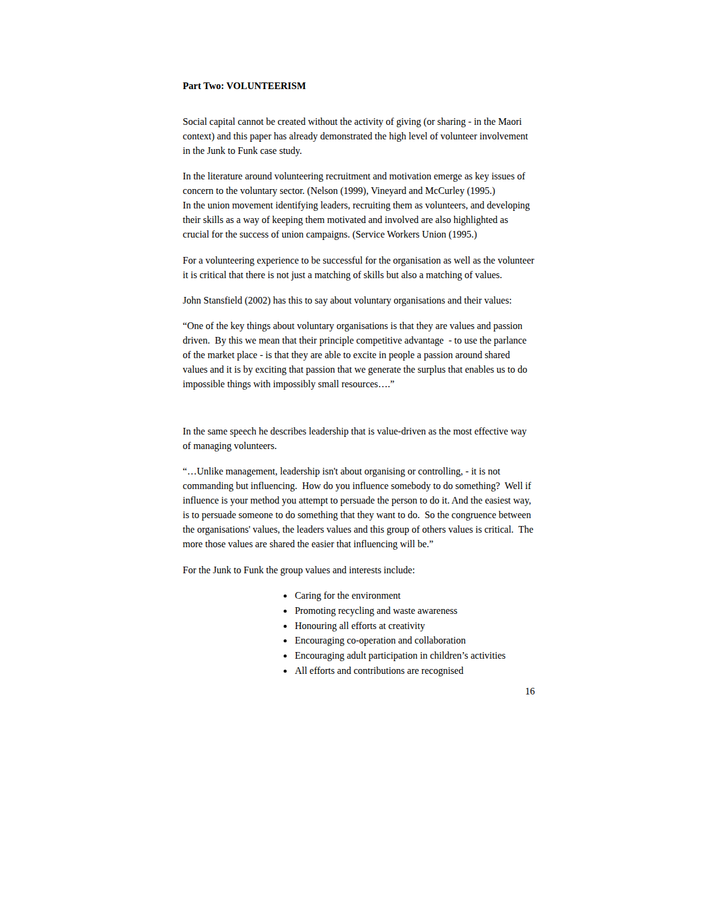Part Two: VOLUNTEERISM
Social capital cannot be created without the activity of giving (or sharing - in the Maori context) and this paper has already demonstrated the high level of volunteer involvement in the Junk to Funk case study.
In the literature around volunteering recruitment and motivation emerge as key issues of concern to the voluntary sector. (Nelson (1999), Vineyard and McCurley (1995.)
In the union movement identifying leaders, recruiting them as volunteers, and developing their skills as a way of keeping them motivated and involved are also highlighted as crucial for the success of union campaigns. (Service Workers Union (1995.)
For a volunteering experience to be successful for the organisation as well as the volunteer it is critical that there is not just a matching of skills but also a matching of values.
John Stansfield (2002) has this to say about voluntary organisations and their values:
“One of the key things about voluntary organisations is that they are values and passion driven. By this we mean that their principle competitive advantage - to use the parlance of the market place - is that they are able to excite in people a passion around shared values and it is by exciting that passion that we generate the surplus that enables us to do impossible things with impossibly small resources….”
In the same speech he describes leadership that is value-driven as the most effective way of managing volunteers.
“…Unlike management, leadership isn't about organising or controlling, - it is not commanding but influencing. How do you influence somebody to do something? Well if influence is your method you attempt to persuade the person to do it. And the easiest way, is to persuade someone to do something that they want to do. So the congruence between the organisations' values, the leaders values and this group of others values is critical. The more those values are shared the easier that influencing will be.”
For the Junk to Funk the group values and interests include:
Caring for the environment
Promoting recycling and waste awareness
Honouring all efforts at creativity
Encouraging co-operation and collaboration
Encouraging adult participation in children’s activities
All efforts and contributions are recognised
16